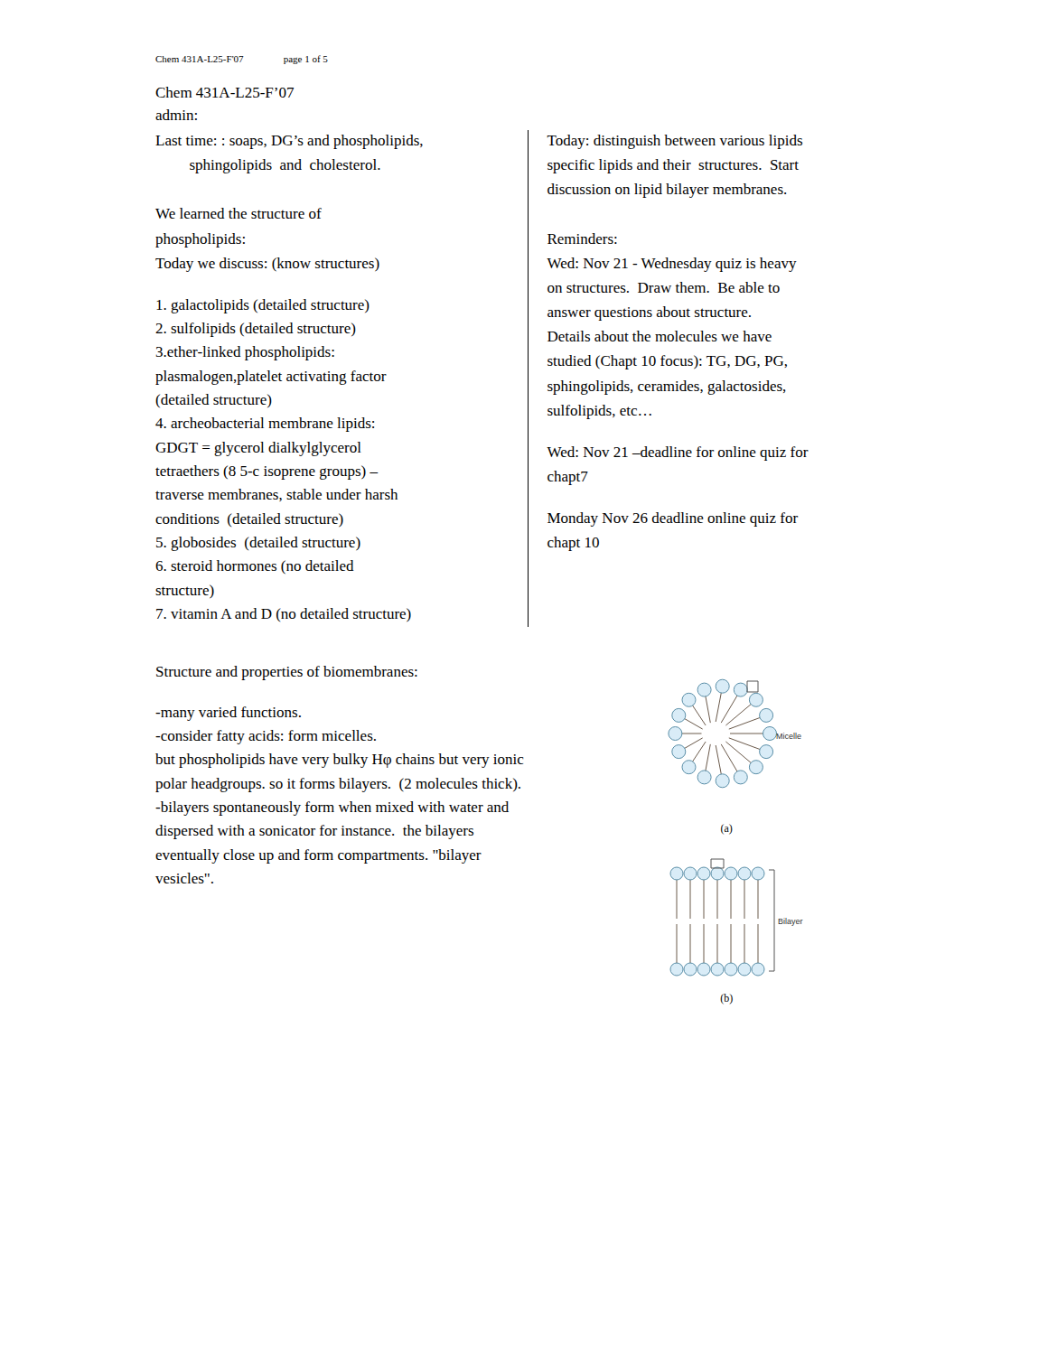Chem 431A-L25-F'07 page 1 of 5
Chem 431A-L25-F’07
admin:
Last time: : soaps, DG’s and phospholipids,
sphingolipids and cholesterol.
We learned the structure of
phospholipids:
Today we discuss: (know structures)
1. galactolipids (detailed structure)
2. sulfolipids (detailed structure)
3.ether-linked phospholipids:
plasmalogen,platelet activating factor
(detailed structure)
4. archeobacterial membrane lipids:
GDGT = glycerol dialkylglycerol
tetraethers (8 5-c isoprene groups) –
traverse membranes, stable under harsh
conditions (detailed structure)
5. globosides (detailed structure)
6. steroid hormones (no detailed
structure)
7. vitamin A and D (no detailed structure)
Today: distinguish between various lipids
specific lipids and their structures. Start
discussion on lipid bilayer membranes.
Reminders:
Wed: Nov 21 - Wednesday quiz is heavy
on structures. Draw them. Be able to
answer questions about structure.
Details about the molecules we have
studied (Chapt 10 focus): TG, DG, PG,
sphingolipids, ceramides, galactosides,
sulfolipids, etc…
Wed: Nov 21 –deadline for online quiz for
chapt7
Monday Nov 26 deadline online quiz for
chapt 10
Structure and properties of biomembranes:
-many varied functions.
-consider fatty acids: form micelles.
but phospholipids have very bulky Hφ chains but very ionic
polar headgroups. so it forms bilayers. (2 molecules thick).
-bilayers spontaneously form when mixed with water and
dispersed with a sonicator for instance. the bilayers
eventually close up and form compartments. "bilayer
vesicles".
Micelle
(a)
Bilayer
(b)